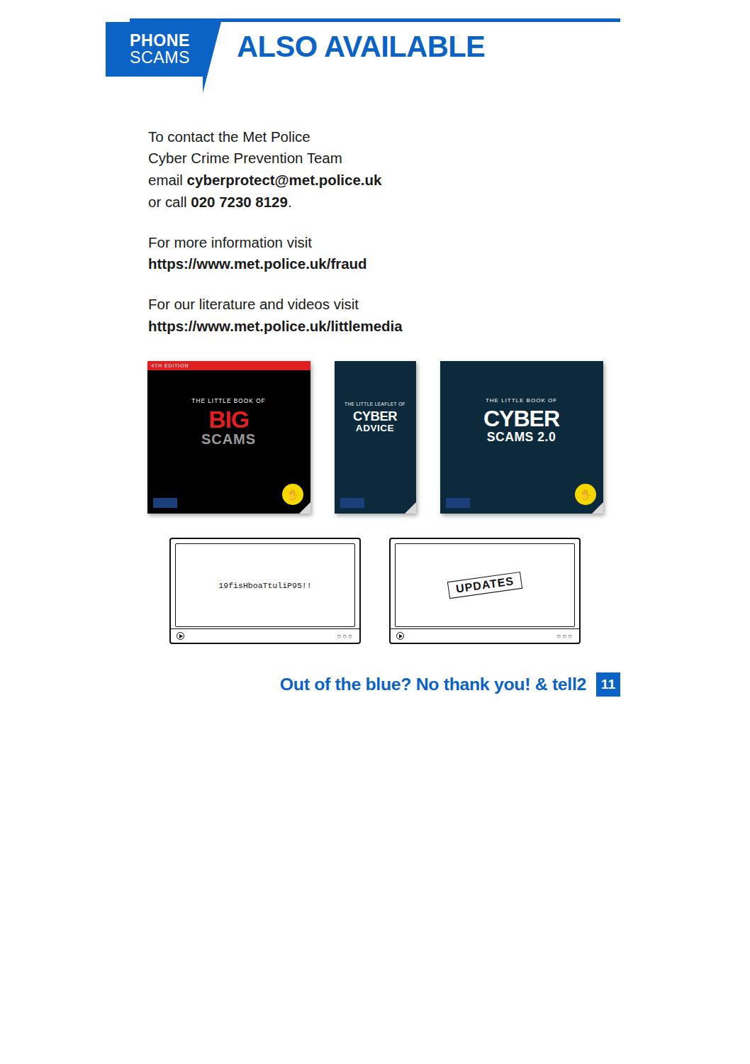PHONE SCAMS
ALSO AVAILABLE
To contact the Met Police
Cyber Crime Prevention Team
email cyberprotect@met.police.uk
or call 020 7230 8129.
For more information visit
https://www.met.police.uk/fraud
For our literature and videos visit
https://www.met.police.uk/littlemedia
THE LITTLE BOOK OF BIG SCAMS
✋
THE LITTLE LEAFLET OF CYBER ADVICE
THE LITTLE BOOK OF CYBER SCAMS 2.0
✋
19fisHboaTtuliP95!!
○○○
UPDATES
○○○
Out of the blue? No thank you! & tell2
11